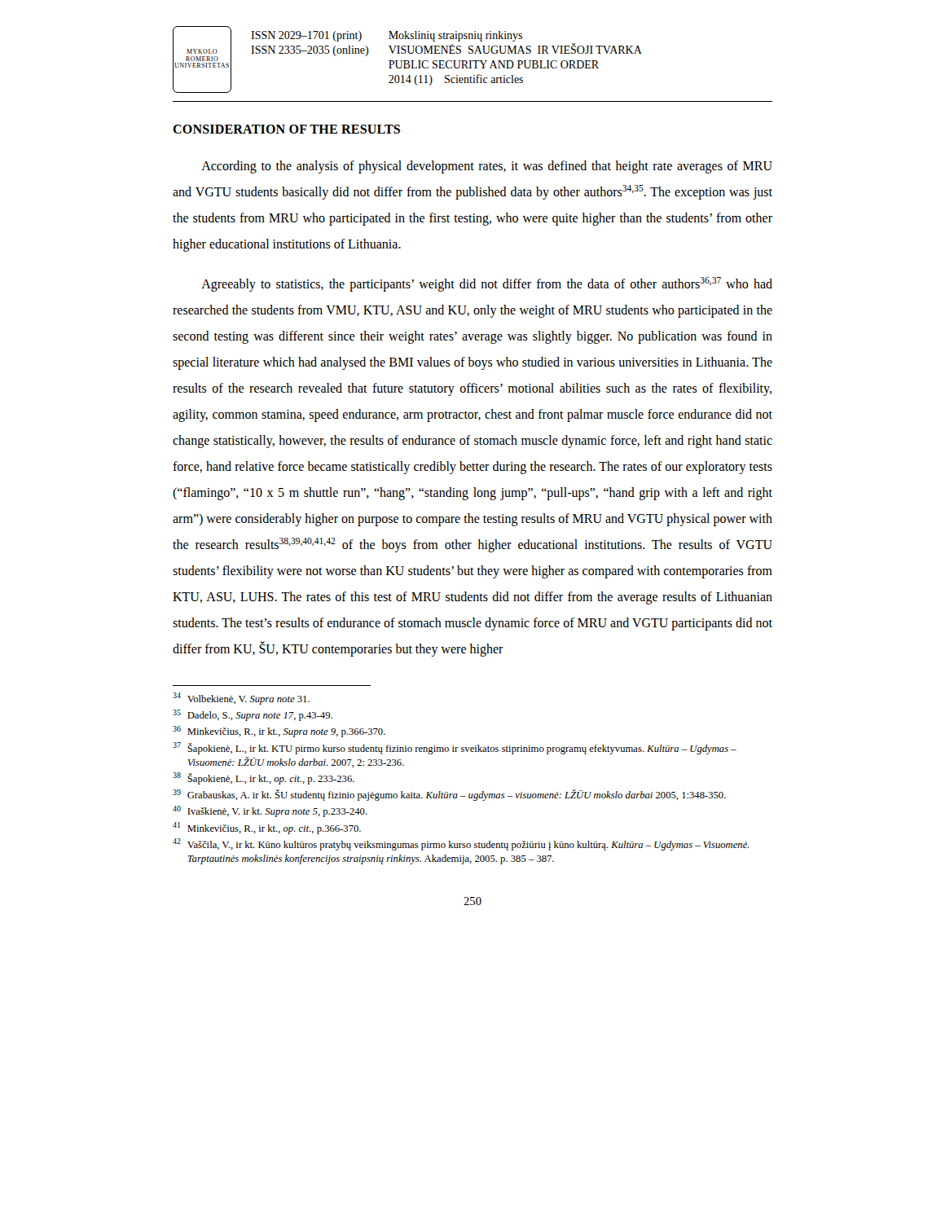MYKOLO
ROMERIO
UNIVERSITETAS
ISSN 2029–1701 (print)
ISSN 2335–2035 (online)
Mokslinių straipsnių rinkinys
VISUOMENĖS SAUGUMAS IR VIEŠOJI TVARKA
PUBLIC SECURITY AND PUBLIC ORDER
2014 (11) Scientific articles
Consideration of the Results
According to the analysis of physical development rates, it was defined that height rate averages of MRU and VGTU students basically did not differ from the published data by other authors34,35. The exception was just the students from MRU who participated in the first testing, who were quite higher than the students’ from other higher educational institutions of Lithuania.
Agreeably to statistics, the participants’ weight did not differ from the data of other authors36,37 who had researched the students from VMU, KTU, ASU and KU, only the weight of MRU students who participated in the second testing was different since their weight rates’ average was slightly bigger. No publication was found in special literature which had analysed the BMI values of boys who studied in various universities in Lithuania. The results of the research revealed that future statutory officers’ motional abilities such as the rates of flexibility, agility, common stamina, speed endurance, arm protractor, chest and front palmar muscle force endurance did not change statistically, however, the results of endurance of stomach muscle dynamic force, left and right hand static force, hand relative force became statistically credibly better during the research. The rates of our exploratory tests (“flamingo”, “10 x 5 m shuttle run”, “hang”, “standing long jump”, “pull-ups”, “hand grip with a left and right arm”) were considerably higher on purpose to compare the testing results of MRU and VGTU physical power with the research results38,39,40,41,42 of the boys from other higher educational institutions. The results of VGTU students’ flexibility were not worse than KU students’ but they were higher as compared with contemporaries from KTU, ASU, LUHS. The rates of this test of MRU students did not differ from the average results of Lithuanian students. The test’s results of endurance of stomach muscle dynamic force of MRU and VGTU participants did not differ from KU, ŠU, KTU contemporaries but they were higher
34 Volbekienė, V. Supra note 31.
35 Dadelo, S., Supra note 17, p.43-49.
36 Minkevičius, R., ir kt., Supra note 9, p.366-370.
37 Šapokienė, L., ir kt. KTU pirmo kurso studentų fizinio rengimo ir sveikatos stiprinimo programų efektyvumas. Kultūra – Ugdymas – Visuomenė: LŽŪU mokslo darbai. 2007, 2: 233-236.
38 Šapokienė, L., ir kt., op. cit., p. 233-236.
39 Grabauskas, A. ir kt. ŠU studentų fizinio pajėgumo kaita. Kultūra – ugdymas – visuomenė: LŽŪU mokslo darbai 2005, 1:348-350.
40 Ivaškienė, V. ir kt. Supra note 5, p.233-240.
41 Minkevičius, R., ir kt., op. cit., p.366-370.
42 Vaščila, V., ir kt. Kūno kultūros pratybų veiksmingumas pirmo kurso studentų požiūriu į kūno kultūrą. Kultūra – Ugdymas – Visuomenė. Tarptautinės mokslinės konferencijos straipsnių rinkinys. Akademija, 2005. p. 385 – 387.
250